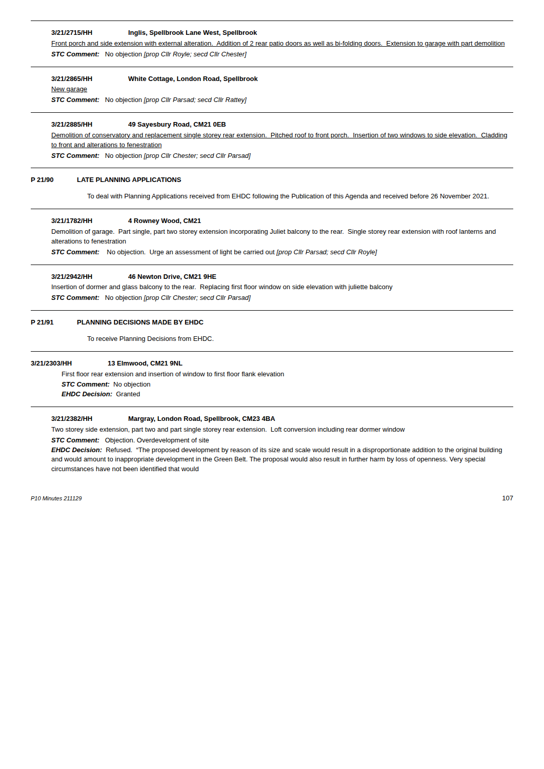3/21/2715/HHInglis, Spellbrook Lane West, Spellbrook
Front porch and side extension with external alteration. Addition of 2 rear patio doors as well as bi-folding doors. Extension to garage with part demolition
STC Comment: No objection [prop Cllr Royle; secd Cllr Chester]
3/21/2865/HHWhite Cottage, London Road, Spellbrook
New garage
STC Comment: No objection [prop Cllr Parsad; secd Cllr Rattey]
3/21/2885/HH49 Sayesbury Road, CM21 0EB
Demolition of conservatory and replacement single storey rear extension. Pitched roof to front porch. Insertion of two windows to side elevation. Cladding to front and alterations to fenestration
STC Comment: No objection [prop Cllr Chester; secd Cllr Parsad]
P 21/90 LATE PLANNING APPLICATIONS
To deal with Planning Applications received from EHDC following the Publication of this Agenda and received before 26 November 2021.
3/21/1782/HH4 Rowney Wood, CM21
Demolition of garage. Part single, part two storey extension incorporating Juliet balcony to the rear. Single storey rear extension with roof lanterns and alterations to fenestration
STC Comment: No objection. Urge an assessment of light be carried out [prop Cllr Parsad; secd Cllr Royle]
3/21/2942/HH46 Newton Drive, CM21 9HE
Insertion of dormer and glass balcony to the rear. Replacing first floor window on side elevation with juliette balcony
STC Comment: No objection [prop Cllr Chester; secd Cllr Parsad]
P 21/91 PLANNING DECISIONS MADE BY EHDC
To receive Planning Decisions from EHDC.
3/21/2303/HH13 Elmwood, CM21 9NL
First floor rear extension and insertion of window to first floor flank elevation
STC Comment: No objection
EHDC Decision: Granted
3/21/2382/HHMargray, London Road, Spellbrook, CM23 4BA
Two storey side extension, part two and part single storey rear extension. Loft conversion including rear dormer window
STC Comment: Objection. Overdevelopment of site
EHDC Decision: Refused. “The proposed development by reason of its size and scale would result in a disproportionate addition to the original building and would amount to inappropriate development in the Green Belt. The proposal would also result in further harm by loss of openness. Very special circumstances have not been identified that would
P10 Minutes 211129
107